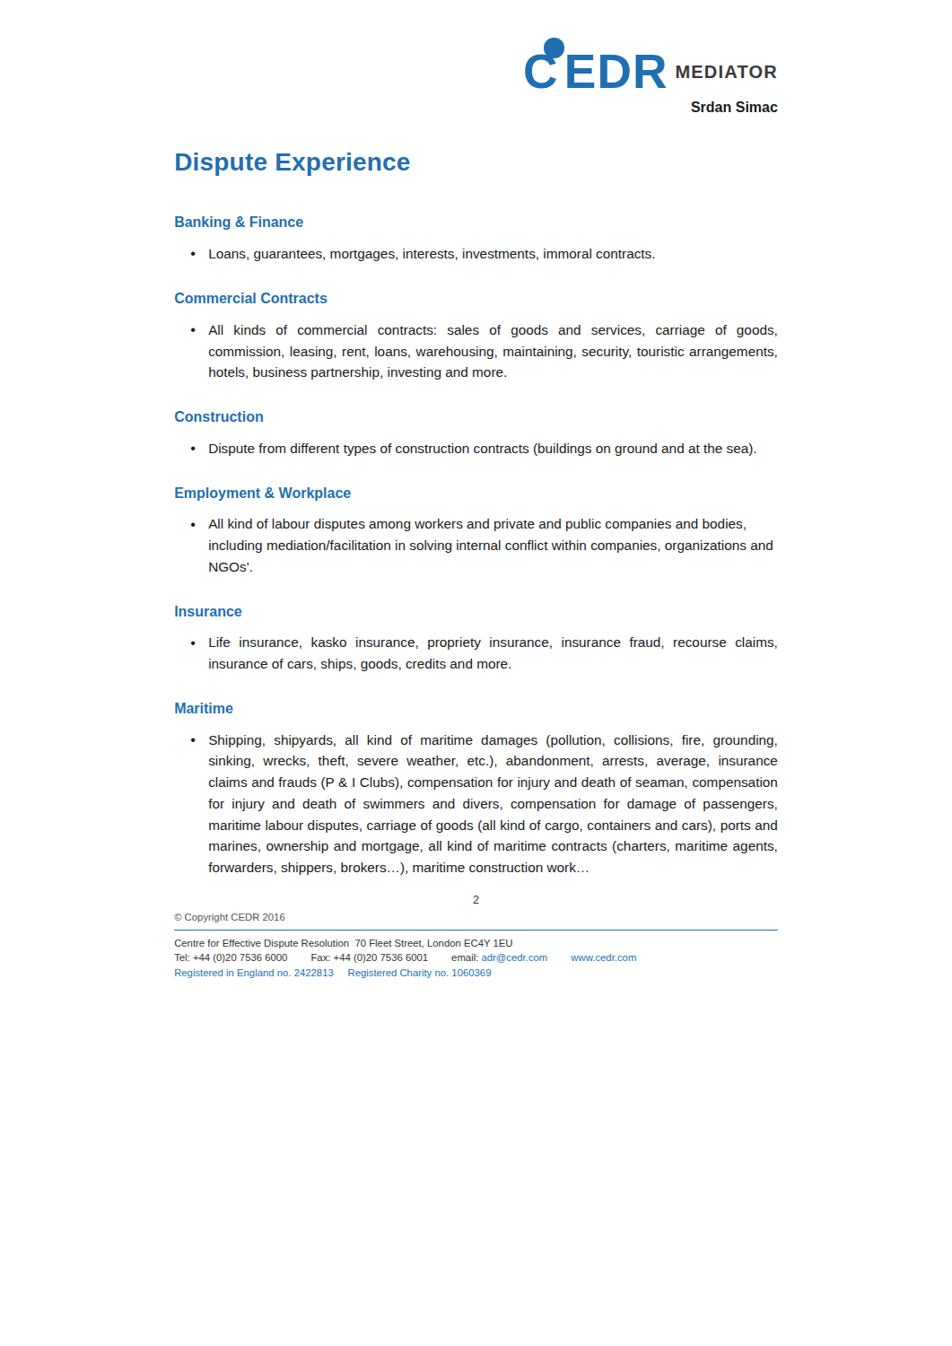C EDR MEDIATOR
Srdan Simac
Dispute Experience
Banking & Finance
Loans, guarantees, mortgages, interests, investments, immoral contracts.
Commercial Contracts
All kinds of commercial contracts: sales of goods and services, carriage of goods, commission, leasing, rent, loans, warehousing, maintaining, security, touristic arrangements, hotels, business partnership, investing and more.
Construction
Dispute from different types of construction contracts (buildings on ground and at the sea).
Employment & Workplace
All kind of labour disputes among workers and private and public companies and bodies, including mediation/facilitation in solving internal conflict within companies, organizations and NGOs'.
Insurance
Life insurance, kasko insurance, propriety insurance, insurance fraud, recourse claims, insurance of cars, ships, goods, credits and more.
Maritime
Shipping, shipyards, all kind of maritime damages (pollution, collisions, fire, grounding, sinking, wrecks, theft, severe weather, etc.), abandonment, arrests, average, insurance claims and frauds (P & I Clubs), compensation for injury and death of seaman, compensation for injury and death of swimmers and divers, compensation for damage of passengers, maritime labour disputes, carriage of goods (all kind of cargo, containers and cars), ports and marines, ownership and mortgage, all kind of maritime contracts (charters, maritime agents, forwarders, shippers, brokers…), maritime construction work…
2
© Copyright CEDR 2016
Centre for Effective Dispute Resolution 70 Fleet Street, London EC4Y 1EU
Tel: +44 (0)20 7536 6000 Fax: +44 (0)20 7536 6001 email: adr@cedr.com www.cedr.com
Registered in England no. 2422813 Registered Charity no. 1060369